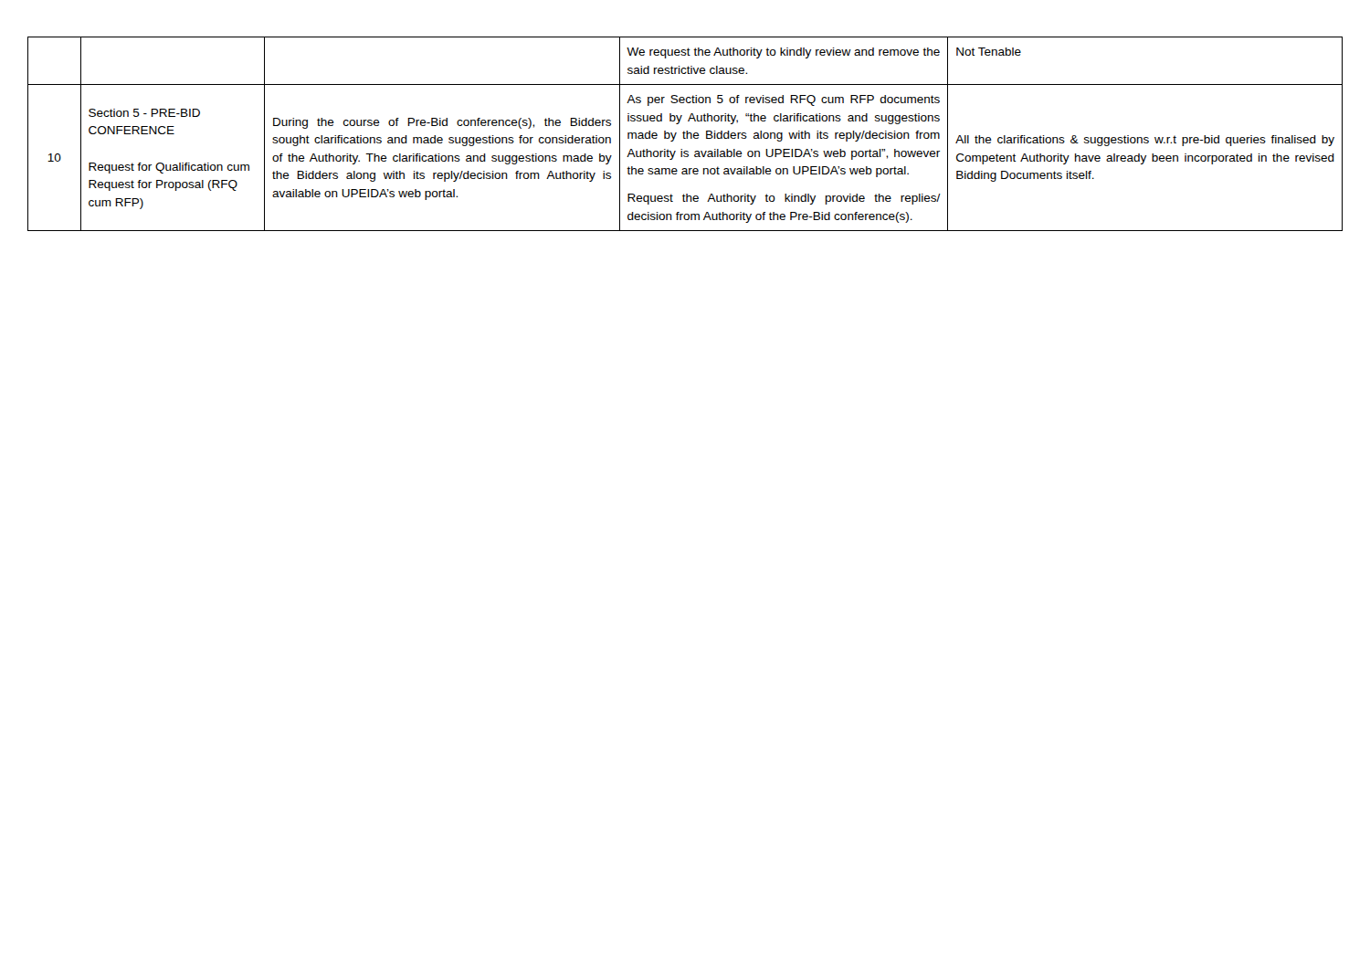| | | | We request the Authority to kindly review and remove the said restrictive clause. | Not Tenable |
| 10 | Section 5 - PRE-BID CONFERENCE Request for Qualification cum Request for Proposal (RFQ cum RFP) | During the course of Pre-Bid conference(s), the Bidders sought clarifications and made suggestions for consideration of the Authority. The clarifications and suggestions made by the Bidders along with its reply/decision from Authority is available on UPEIDA’s web portal. | As per Section 5 of revised RFQ cum RFP documents issued by Authority, “the clarifications and suggestions made by the Bidders along with its reply/decision from Authority is available on UPEIDA’s web portal”, however the same are not available on UPEIDA’s web portal. Request the Authority to kindly provide the replies/ decision from Authority of the Pre-Bid conference(s). | All the clarifications & suggestions w.r.t pre-bid queries finalised by Competent Authority have already been incorporated in the revised Bidding Documents itself. |